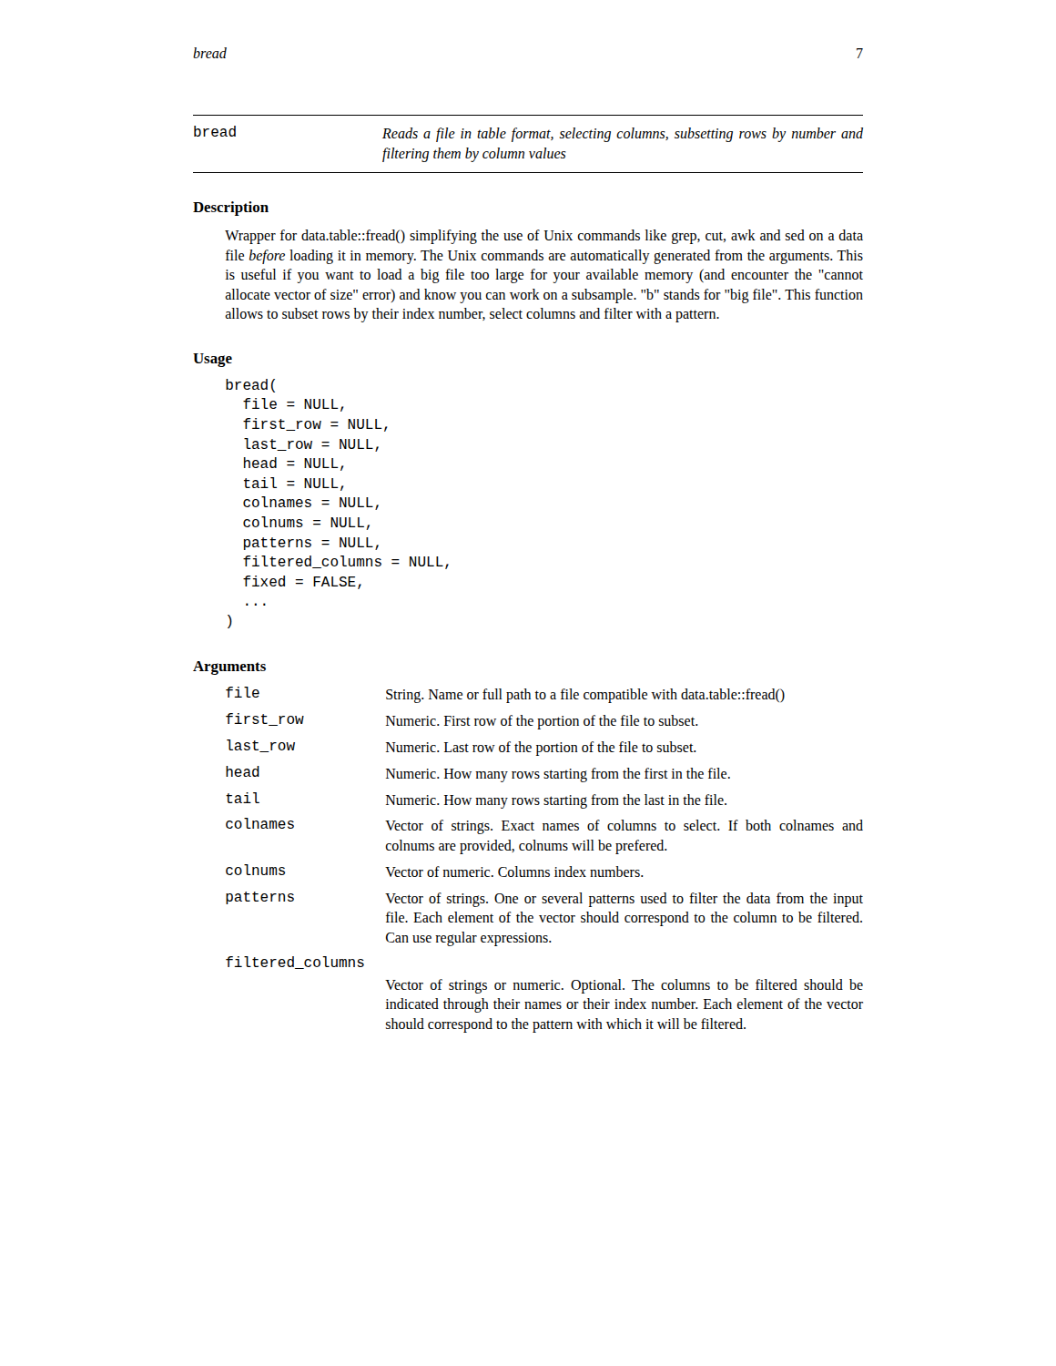bread 7
bread
Reads a file in table format, selecting columns, subsetting rows by number and filtering them by column values
Description
Wrapper for data.table::fread() simplifying the use of Unix commands like grep, cut, awk and sed on a data file before loading it in memory. The Unix commands are automatically generated from the arguments. This is useful if you want to load a big file too large for your available memory (and encounter the "cannot allocate vector of size" error) and know you can work on a subsample. "b" stands for "big file". This function allows to subset rows by their index number, select columns and filter with a pattern.
Usage
bread(
  file = NULL,
  first_row = NULL,
  last_row = NULL,
  head = NULL,
  tail = NULL,
  colnames = NULL,
  colnums = NULL,
  patterns = NULL,
  filtered_columns = NULL,
  fixed = FALSE,
  ...
)
Arguments
file
String. Name or full path to a file compatible with data.table::fread()
first_row
Numeric. First row of the portion of the file to subset.
last_row
Numeric. Last row of the portion of the file to subset.
head
Numeric. How many rows starting from the first in the file.
tail
Numeric. How many rows starting from the last in the file.
colnames
Vector of strings. Exact names of columns to select. If both colnames and colnums are provided, colnums will be prefered.
colnums
Vector of numeric. Columns index numbers.
patterns
Vector of strings. One or several patterns used to filter the data from the input file. Each element of the vector should correspond to the column to be filtered. Can use regular expressions.
filtered_columns
Vector of strings or numeric. Optional. The columns to be filtered should be indicated through their names or their index number. Each element of the vector should correspond to the pattern with which it will be filtered.